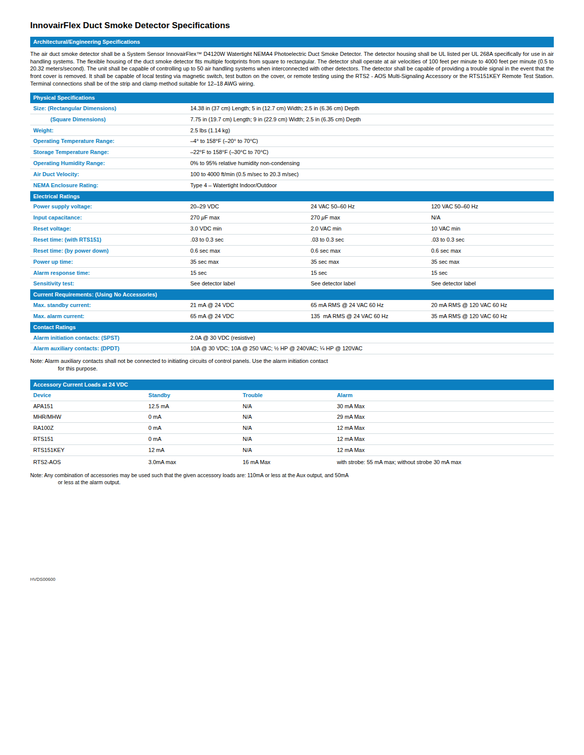InnovairFlex Duct Smoke Detector Specifications
Architectural/Engineering Specifications
The air duct smoke detector shall be a System Sensor InnovairFlex™ D4120W Watertight NEMA4 Photoelectric Duct Smoke Detector. The detector housing shall be UL listed per UL 268A specifically for use in air handling systems. The flexible housing of the duct smoke detector fits multiple footprints from square to rectangular. The detector shall operate at air velocities of 100 feet per minute to 4000 feet per minute (0.5 to 20.32 meters/second). The unit shall be capable of controlling up to 50 air handling systems when interconnected with other detectors. The detector shall be capable of providing a trouble signal in the event that the front cover is removed. It shall be capable of local testing via magnetic switch, test button on the cover, or remote testing using the RTS2 - AOS Multi-Signaling Accessory or the RTS151KEY Remote Test Station. Terminal connections shall be of the strip and clamp method suitable for 12–18 AWG wiring.
Physical Specifications
| Size: (Rectangular Dimensions) | 14.38 in (37 cm) Length; 5 in (12.7 cm) Width; 2.5 in (6.36 cm) Depth |
| (Square Dimensions) | 7.75 in (19.7 cm) Length; 9 in (22.9 cm) Width; 2.5 in (6.35 cm) Depth |
| Weight: | 2.5 lbs (1.14 kg) |
| Operating Temperature Range: | –4° to 158°F (–20° to 70°C) |
| Storage Temperature Range: | –22°F to 158°F (–30°C to 70°C) |
| Operating Humidity Range: | 0% to 95% relative humidity non-condensing |
| Air Duct Velocity: | 100 to 4000 ft/min (0.5 m/sec to 20.3 m/sec) |
| NEMA Enclosure Rating: | Type 4 – Watertight Indoor/Outdoor |
Electrical Ratings
| Power supply voltage: | 20–29 VDC | 24 VAC 50–60 Hz | 120 VAC 50–60 Hz |
| Input capacitance: | 270 µ F max | 270 µ F max | N/A |
| Reset voltage: | 3.0 VDC min | 2.0 VAC min | 10 VAC min |
| Reset time: (with RTS151) | .03 to 0.3 sec | .03 to 0.3 sec | .03 to 0.3 sec |
| Reset time: (by power down) | 0.6 sec max | 0.6 sec max | 0.6 sec max |
| Power up time: | 35 sec max | 35 sec max | 35 sec max |
| Alarm response time: | 15 sec | 15 sec | 15 sec |
| Sensitivity test: | See detector label | See detector label | See detector label |
Current Requirements: (Using No Accessories)
| Max. standby current: | 21 mA @ 24 VDC | 65 mA RMS @ 24 VAC 60 Hz | 20 mA RMS @ 120 VAC 60 Hz |
| Max. alarm current: | 65 mA @ 24 VDC | 135 mA RMS @ 24 VAC 60 Hz | 35 mA RMS @ 120 VAC 60 Hz |
Contact Ratings
| Alarm initiation contacts: (SPST) | 2.0A @ 30 VDC (resistive) |
| Alarm auxiliary contacts: (DPDT) | 10A @ 30 VDC; 10A @ 250 VAC; ½ HP @ 240VAC; ¼ HP @ 120VAC |
Note: Alarm auxiliary contacts shall not be connected to initiating circuits of control panels. Use the alarm initiation contact for this purpose.
Accessory Current Loads at 24 VDC
| Device | Standby | Trouble | Alarm |
| --- | --- | --- | --- |
| APA151 | 12.5 mA | N/A | 30 mA Max |
| MHR/MHW | 0 mA | N/A | 29 mA Max |
| RA100Z | 0 mA | N/A | 12 mA Max |
| RTS151 | 0 mA | N/A | 12 mA Max |
| RTS151KEY | 12 mA | N/A | 12 mA Max |
| RTS2-AOS | 3.0mA max | 16 mA Max | with strobe: 55 mA max; without strobe 30 mA max |
Note: Any combination of accessories may be used such that the given accessory loads are: 110mA or less at the Aux output, and 50mA or less at the alarm output.
HVDS00600